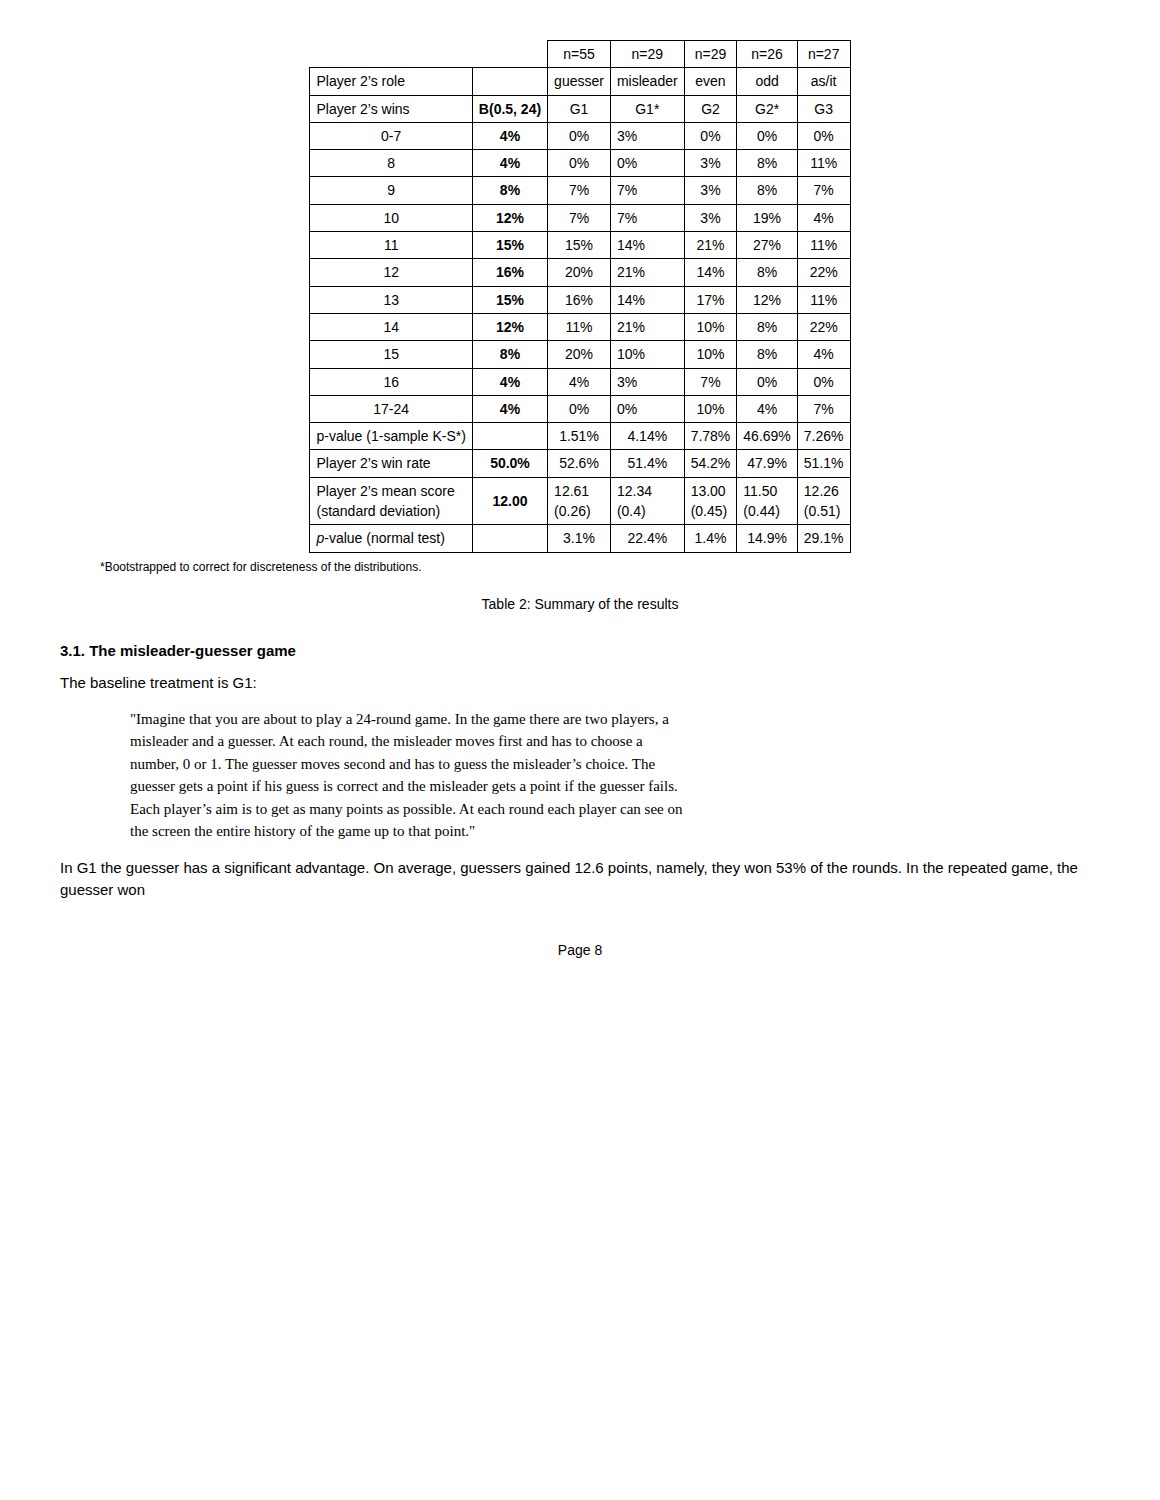| | | n=55 | n=29 | n=29 | n=26 | n=27 |
| Player 2’s role | | guesser | misleader | even | odd | as/it |
| Player 2’s wins | B(0.5, 24) | G1 | G1* | G2 | G2* | G3 |
| 0-7 | 4% | 0% | 3% | 0% | 0% | 0% |
| 8 | 4% | 0% | 0% | 3% | 8% | 11% |
| 9 | 8% | 7% | 7% | 3% | 8% | 7% |
| 10 | 12% | 7% | 7% | 3% | 19% | 4% |
| 11 | 15% | 15% | 14% | 21% | 27% | 11% |
| 12 | 16% | 20% | 21% | 14% | 8% | 22% |
| 13 | 15% | 16% | 14% | 17% | 12% | 11% |
| 14 | 12% | 11% | 21% | 10% | 8% | 22% |
| 15 | 8% | 20% | 10% | 10% | 8% | 4% |
| 16 | 4% | 4% | 3% | 7% | 0% | 0% |
| 17-24 | 4% | 0% | 0% | 10% | 4% | 7% |
| p-value (1-sample K-S*) | | 1.51% | 4.14% | 7.78% | 46.69% | 7.26% |
| Player 2’s win rate | 50.0% | 52.6% | 51.4% | 54.2% | 47.9% | 51.1% |
| Player 2’s mean score (standard deviation) | 12.00 | 12.61 (0.26) | 12.34 (0.4) | 13.00 (0.45) | 11.50 (0.44) | 12.26 (0.51) |
| p -value (normal test) | | 3.1% | 22.4% | 1.4% | 14.9% | 29.1% |
*Bootstrapped to correct for discreteness of the distributions.
Table 2: Summary of the results
3.1. The misleader-guesser game
The baseline treatment is G1:
"Imagine that you are about to play a 24-round game. In the game there are two players, a misleader and a guesser. At each round, the misleader moves first and has to choose a number, 0 or 1. The guesser moves second and has to guess the misleader’s choice. The guesser gets a point if his guess is correct and the misleader gets a point if the guesser fails. Each player’s aim is to get as many points as possible. At each round each player can see on the screen the entire history of the game up to that point."
In G1 the guesser has a significant advantage. On average, guessers gained 12.6 points, namely, they won 53% of the rounds. In the repeated game, the guesser won
Page 8